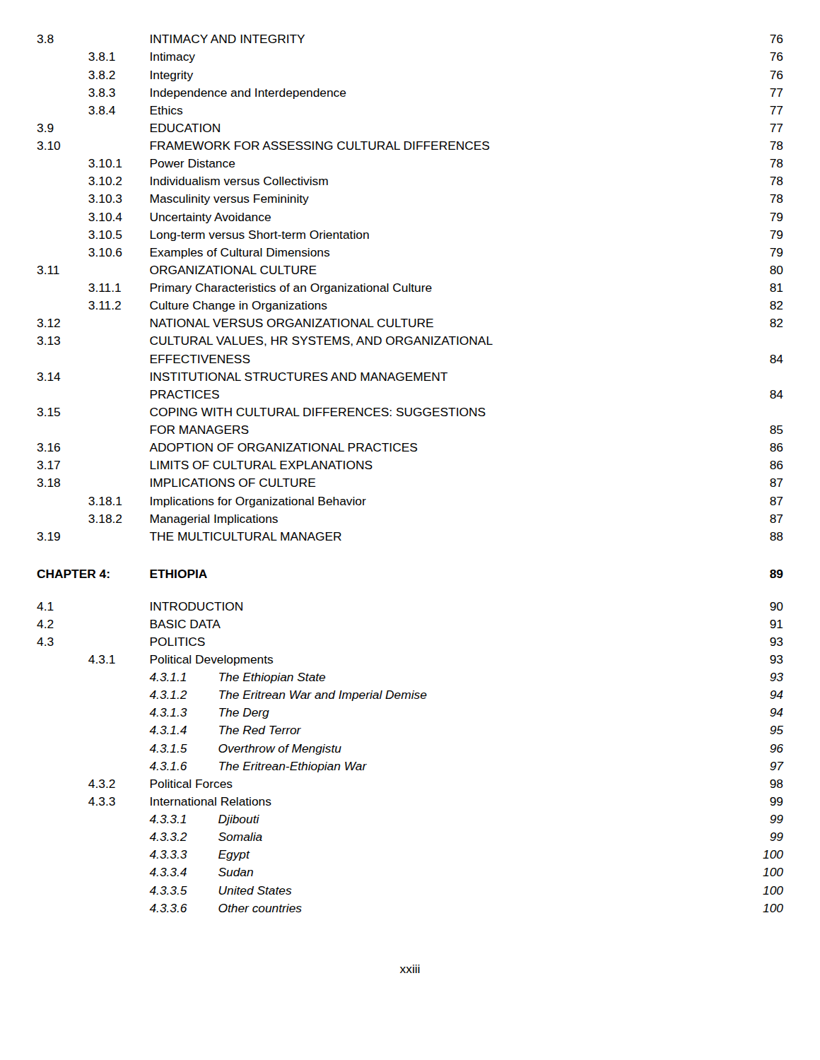| 3.8 | | Intimacy and Integrity | 76 |
| | 3.8.1 | Intimacy | 76 |
| | 3.8.2 | Integrity | 76 |
| | 3.8.3 | Independence and Interdependence | 77 |
| | 3.8.4 | Ethics | 77 |
| 3.9 | | Education | 77 |
| 3.10 | | Framework for Assessing Cultural Differences | 78 |
| | 3.10.1 | Power Distance | 78 |
| | 3.10.2 | Individualism versus Collectivism | 78 |
| | 3.10.3 | Masculinity versus Femininity | 78 |
| | 3.10.4 | Uncertainty Avoidance | 79 |
| | 3.10.5 | Long-term versus Short-term Orientation | 79 |
| | 3.10.6 | Examples of Cultural Dimensions | 79 |
| 3.11 | | Organizational Culture | 80 |
| | 3.11.1 | Primary Characteristics of an Organizational Culture | 81 |
| | 3.11.2 | Culture Change in Organizations | 82 |
| 3.12 | | National versus Organizational Culture | 82 |
| 3.13 | | Cultural Values, HR Systems, and Organizational | |
| | | Effectiveness | 84 |
| 3.14 | | Institutional Structures and Management | |
| | | Practices | 84 |
| 3.15 | | Coping with Cultural Differences: Suggestions | |
| | | For Managers | 85 |
| 3.16 | | Adoption of Organizational Practices | 86 |
| 3.17 | | Limits of Cultural Explanations | 86 |
| 3.18 | | Implications of Culture | 87 |
| | 3.18.1 | Implications for Organizational Behavior | 87 |
| | 3.18.2 | Managerial Implications | 87 |
| 3.19 | | The Multicultural Manager | 88 |
| CHAPTER 4: | ETHIOPIA | 89 |
| 4.1 | | Introduction | 90 |
| 4.2 | | Basic Data | 91 |
| 4.3 | | Politics | 93 |
| | 4.3.1 | Political Developments | 93 |
| | | 4.3.1.1 | The Ethiopian State | 93 |
| | | 4.3.1.2 | The Eritrean War and Imperial Demise | 94 |
| | | 4.3.1.3 | The Derg | 94 |
| | | 4.3.1.4 | The Red Terror | 95 |
| | | 4.3.1.5 | Overthrow of Mengistu | 96 |
| | | 4.3.1.6 | The Eritrean-Ethiopian War | 97 |
| | 4.3.2 | Political Forces | 98 |
| | 4.3.3 | International Relations | 99 |
| | | 4.3.3.1 | Djibouti | 99 |
| | | 4.3.3.2 | Somalia | 99 |
| | | 4.3.3.3 | Egypt | 100 |
| | | 4.3.3.4 | Sudan | 100 |
| | | 4.3.3.5 | United States | 100 |
| | | 4.3.3.6 | Other countries | 100 |
xxiii